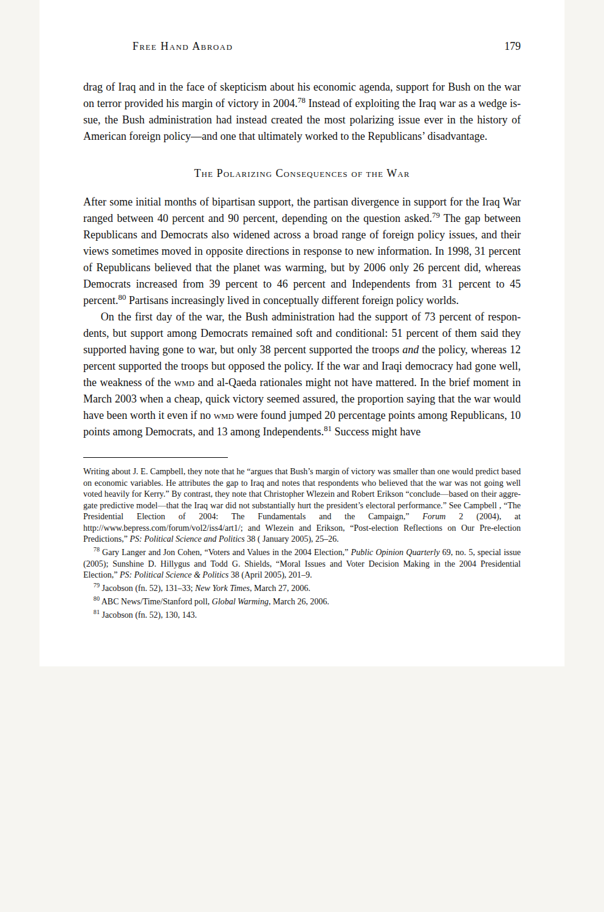Free Hand Abroad 179
drag of Iraq and in the face of skepticism about his economic agenda, support for Bush on the war on terror provided his margin of victory in 2004.78 Instead of exploiting the Iraq war as a wedge issue, the Bush administration had instead created the most polarizing issue ever in the history of American foreign policy—and one that ultimately worked to the Republicans’ disadvantage.
The Polarizing Consequences of the War
After some initial months of bipartisan support, the partisan divergence in support for the Iraq War ranged between 40 percent and 90 percent, depending on the question asked.79 The gap between Republicans and Democrats also widened across a broad range of foreign policy issues, and their views sometimes moved in opposite directions in response to new information. In 1998, 31 percent of Republicans believed that the planet was warming, but by 2006 only 26 percent did, whereas Democrats increased from 39 percent to 46 percent and Independents from 31 percent to 45 percent.80 Partisans increasingly lived in conceptually different foreign policy worlds.
On the first day of the war, the Bush administration had the support of 73 percent of respondents, but support among Democrats remained soft and conditional: 51 percent of them said they supported having gone to war, but only 38 percent supported the troops and the policy, whereas 12 percent supported the troops but opposed the policy. If the war and Iraqi democracy had gone well, the weakness of the wmd and al-Qaeda rationales might not have mattered. In the brief moment in March 2003 when a cheap, quick victory seemed assured, the proportion saying that the war would have been worth it even if no wmd were found jumped 20 percentage points among Republicans, 10 points among Democrats, and 13 among Independents.81 Success might have
Writing about J. E. Campbell, they note that he “argues that Bush’s margin of victory was smaller than one would predict based on economic variables. He attributes the gap to Iraq and notes that respondents who believed that the war was not going well voted heavily for Kerry.” By contrast, they note that Christopher Wlezein and Robert Erikson “conclude—based on their aggregate predictive model—that the Iraq war did not substantially hurt the president’s electoral performance.” See Campbell , “The Presidential Election of 2004: The Fundamentals and the Campaign,” Forum 2 (2004), at http://www.bepress.com/forum/vol2/iss4/art1/; and Wlezein and Erikson, “Post-election Reflections on Our Pre-election Predictions,” PS: Political Science and Politics 38 ( January 2005), 25–26.
78 Gary Langer and Jon Cohen, “Voters and Values in the 2004 Election,” Public Opinion Quarterly 69, no. 5, special issue (2005); Sunshine D. Hillygus and Todd G. Shields, “Moral Issues and Voter Decision Making in the 2004 Presidential Election,” PS: Political Science & Politics 38 (April 2005), 201–9.
79 Jacobson (fn. 52), 131–33; New York Times, March 27, 2006.
80 ABC News/Time/Stanford poll, Global Warming, March 26, 2006.
81 Jacobson (fn. 52), 130, 143.